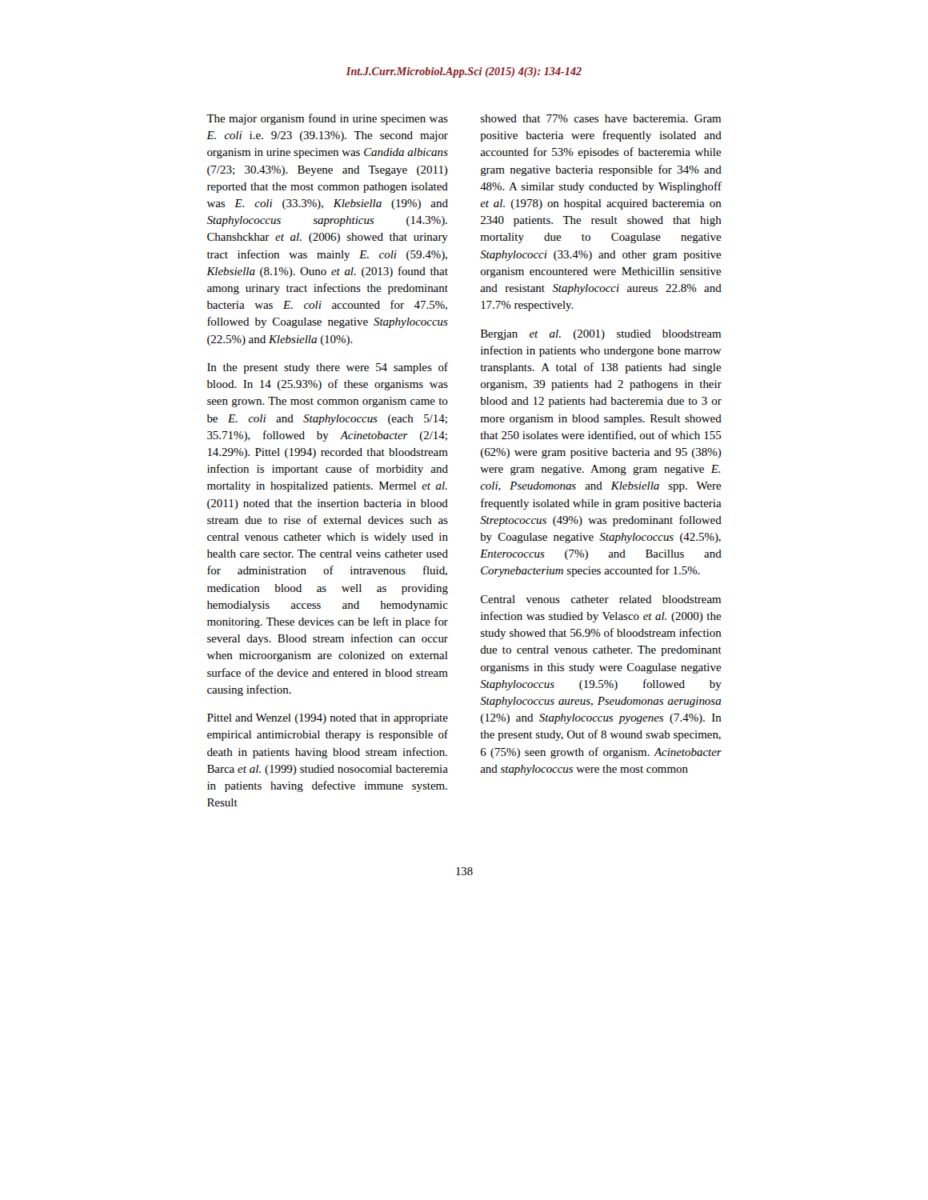Int.J.Curr.Microbiol.App.Sci (2015) 4(3): 134-142
The major organism found in urine specimen was E. coli i.e. 9/23 (39.13%). The second major organism in urine specimen was Candida albicans (7/23; 30.43%). Beyene and Tsegaye (2011) reported that the most common pathogen isolated was E. coli (33.3%), Klebsiella (19%) and Staphylococcus saprophticus (14.3%). Chanshckhar et al. (2006) showed that urinary tract infection was mainly E. coli (59.4%), Klebsiella (8.1%). Ouno et al. (2013) found that among urinary tract infections the predominant bacteria was E. coli accounted for 47.5%, followed by Coagulase negative Staphylococcus (22.5%) and Klebsiella (10%).
In the present study there were 54 samples of blood. In 14 (25.93%) of these organisms was seen grown. The most common organism came to be E. coli and Staphylococcus (each 5/14; 35.71%), followed by Acinetobacter (2/14; 14.29%). Pittel (1994) recorded that bloodstream infection is important cause of morbidity and mortality in hospitalized patients. Mermel et al. (2011) noted that the insertion bacteria in blood stream due to rise of external devices such as central venous catheter which is widely used in health care sector. The central veins catheter used for administration of intravenous fluid, medication blood as well as providing hemodialysis access and hemodynamic monitoring. These devices can be left in place for several days. Blood stream infection can occur when microorganism are colonized on external surface of the device and entered in blood stream causing infection.
Pittel and Wenzel (1994) noted that in appropriate empirical antimicrobial therapy is responsible of death in patients having blood stream infection. Barca et al. (1999) studied nosocomial bacteremia in patients having defective immune system. Result
showed that 77% cases have bacteremia. Gram positive bacteria were frequently isolated and accounted for 53% episodes of bacteremia while gram negative bacteria responsible for 34% and 48%. A similar study conducted by Wisplinghoff et al. (1978) on hospital acquired bacteremia on 2340 patients. The result showed that high mortality due to Coagulase negative Staphylococci (33.4%) and other gram positive organism encountered were Methicillin sensitive and resistant Staphylococci aureus 22.8% and 17.7% respectively.
Bergjan et al. (2001) studied bloodstream infection in patients who undergone bone marrow transplants. A total of 138 patients had single organism, 39 patients had 2 pathogens in their blood and 12 patients had bacteremia due to 3 or more organism in blood samples. Result showed that 250 isolates were identified, out of which 155 (62%) were gram positive bacteria and 95 (38%) were gram negative. Among gram negative E. coli, Pseudomonas and Klebsiella spp. Were frequently isolated while in gram positive bacteria Streptococcus (49%) was predominant followed by Coagulase negative Staphylococcus (42.5%), Enterococcus (7%) and Bacillus and Corynebacterium species accounted for 1.5%.
Central venous catheter related bloodstream infection was studied by Velasco et al. (2000) the study showed that 56.9% of bloodstream infection due to central venous catheter. The predominant organisms in this study were Coagulase negative Staphylococcus (19.5%) followed by Staphylococcus aureus, Pseudomonas aeruginosa (12%) and Staphylococcus pyogenes (7.4%). In the present study, Out of 8 wound swab specimen, 6 (75%) seen growth of organism. Acinetobacter and staphylococcus were the most common
138